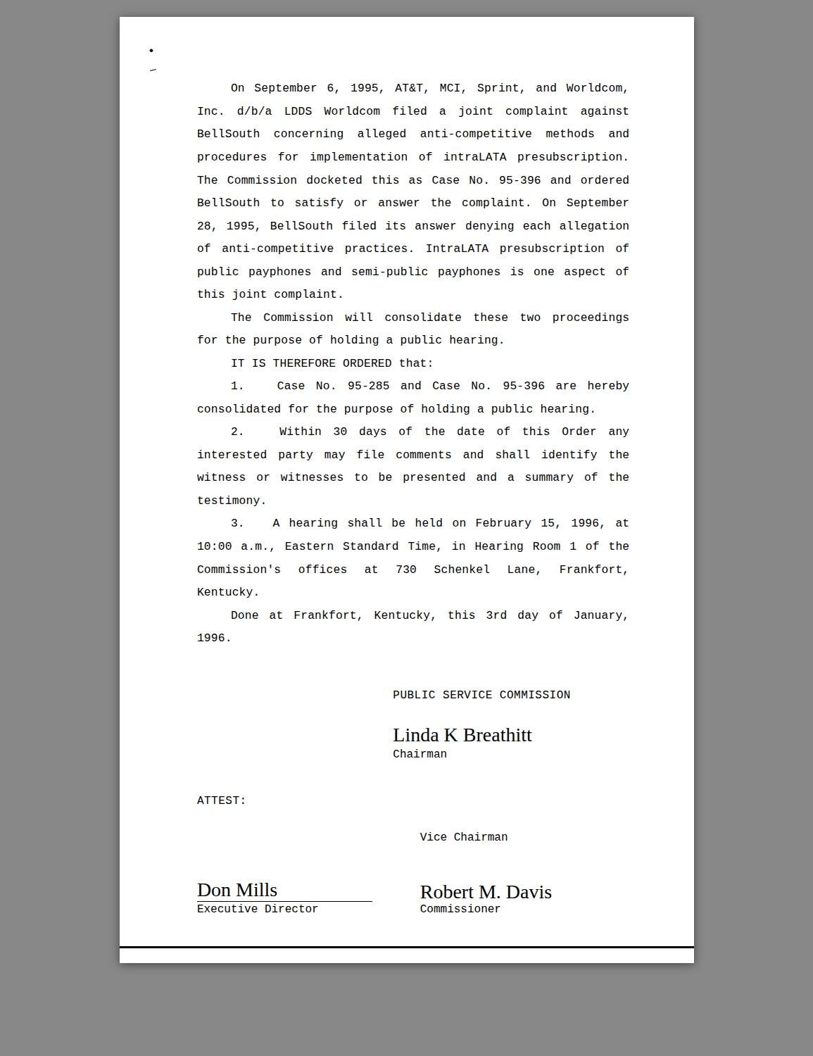•
On September 6, 1995, AT&T, MCI, Sprint, and Worldcom, Inc. d/b/a LDDS Worldcom filed a joint complaint against BellSouth concerning alleged anti-competitive methods and procedures for implementation of intraLATA presubscription. The Commission docketed this as Case No. 95-396 and ordered BellSouth to satisfy or answer the complaint. On September 28, 1995, BellSouth filed its answer denying each allegation of anti-competitive practices. IntraLATA presubscription of public payphones and semi-public payphones is one aspect of this joint complaint.
The Commission will consolidate these two proceedings for the purpose of holding a public hearing.
IT IS THEREFORE ORDERED that:
1. Case No. 95-285 and Case No. 95-396 are hereby consolidated for the purpose of holding a public hearing.
2. Within 30 days of the date of this Order any interested party may file comments and shall identify the witness or witnesses to be presented and a summary of the testimony.
3. A hearing shall be held on February 15, 1996, at 10:00 a.m., Eastern Standard Time, in Hearing Room 1 of the Commission's offices at 730 Schenkel Lane, Frankfort, Kentucky.
Done at Frankfort, Kentucky, this 3rd day of January, 1996.
PUBLIC SERVICE COMMISSION
​Linda K Breathitt
Chairman
ATTEST:
Don Mills
Executive Director
Vice Chairman
Robert M. Davis
Commissioner